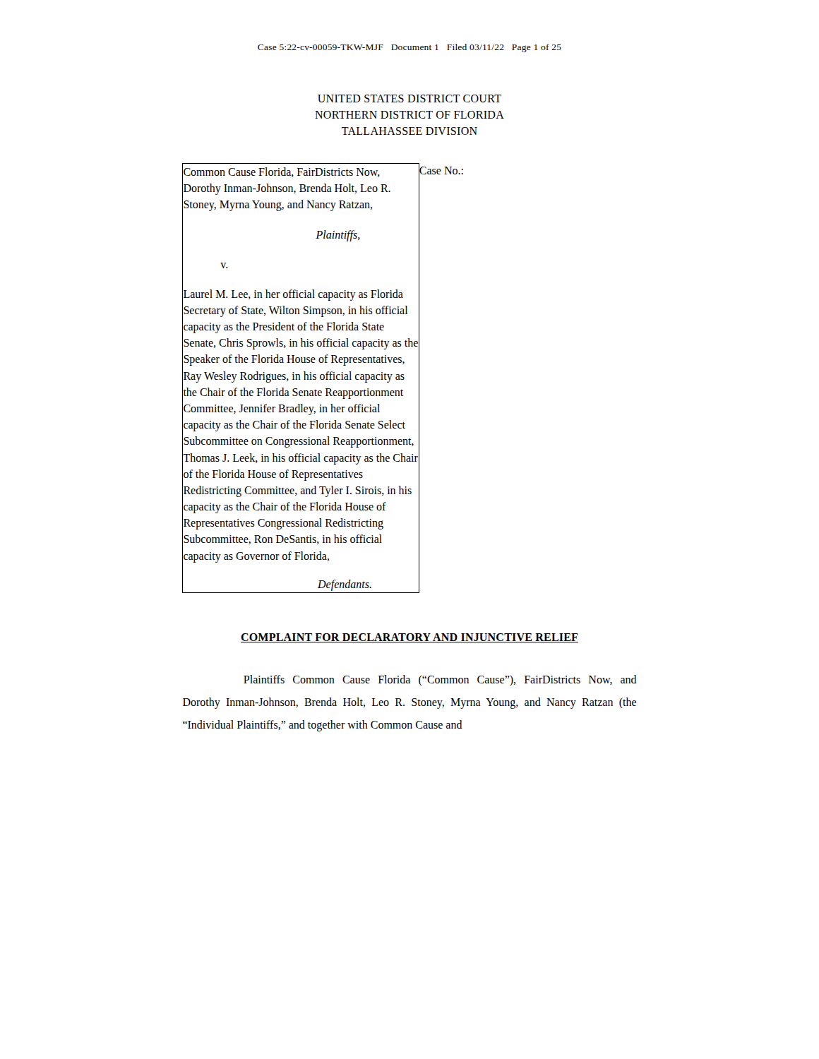Case 5:22-cv-00059-TKW-MJF Document 1 Filed 03/11/22 Page 1 of 25
UNITED STATES DISTRICT COURT
NORTHERN DISTRICT OF FLORIDA
TALLAHASSEE DIVISION
| Common Cause Florida, FairDistricts Now, Dorothy Inman-Johnson, Brenda Holt, Leo R. Stoney, Myrna Young, and Nancy Ratzan, Plaintiffs, v. Laurel M. Lee, in her official capacity as Florida Secretary of State, Wilton Simpson, in his official capacity as the President of the Florida State Senate, Chris Sprowls, in his official capacity as the Speaker of the Florida House of Representatives, Ray Wesley Rodrigues, in his official capacity as the Chair of the Florida Senate Reapportionment Committee, Jennifer Bradley, in her official capacity as the Chair of the Florida Senate Select Subcommittee on Congressional Reapportionment, Thomas J. Leek, in his official capacity as the Chair of the Florida House of Representatives Redistricting Committee, and Tyler I. Sirois, in his capacity as the Chair of the Florida House of Representatives Congressional Redistricting Subcommittee, Ron DeSantis, in his official capacity as Governor of Florida, Defendants . | Case No.: |
COMPLAINT FOR DECLARATORY AND INJUNCTIVE RELIEF
Plaintiffs Common Cause Florida (“Common Cause”), FairDistricts Now, and Dorothy Inman-Johnson, Brenda Holt, Leo R. Stoney, Myrna Young, and Nancy Ratzan (the “Individual Plaintiffs,” and together with Common Cause and